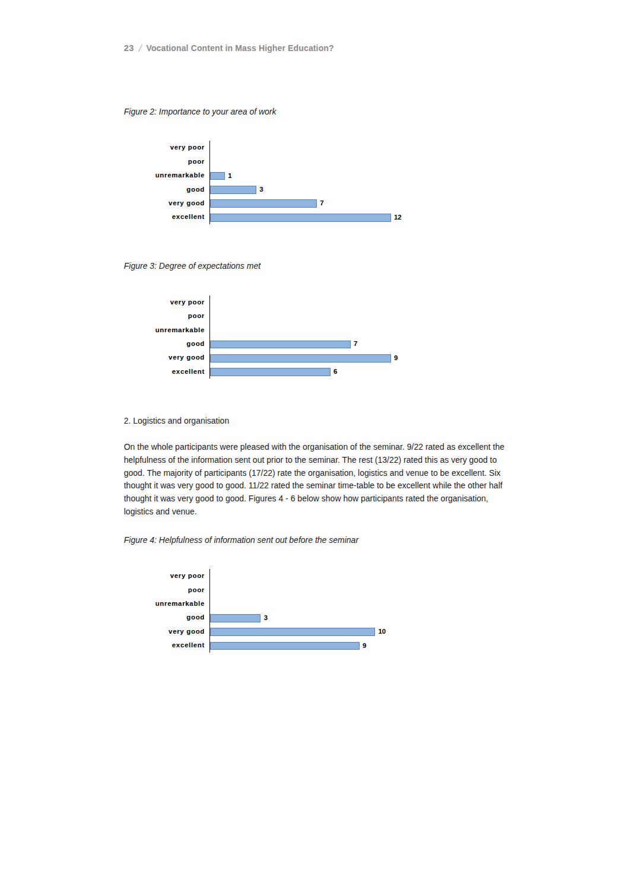23 / Vocational Content in Mass Higher Education?
Figure 2: Importance to your area of work
| very poor | | |
| poor | | |
| unremarkable | | 1 |
| good | | 3 |
| very good | | 7 |
| excellent | | 12 |
Figure 3: Degree of expectations met
| very poor | | |
| poor | | |
| unremarkable | | |
| good | | 7 |
| very good | | 9 |
| excellent | | 6 |
2. Logistics and organisation
On the whole participants were pleased with the organisation of the seminar. 9/22 rated as excellent the helpfulness of the information sent out prior to the seminar. The rest (13/22) rated this as very good to good. The majority of participants (17/22) rate the organisation, logistics and venue to be excellent. Six thought it was very good to good. 11/22 rated the seminar time-table to be excellent while the other half thought it was very good to good. Figures 4 - 6 below show how participants rated the organisation, logistics and venue.
Figure 4: Helpfulness of information sent out before the seminar
| very poor | | |
| poor | | |
| unremarkable | | |
| good | | 3 |
| very good | | 10 |
| excellent | | 9 |